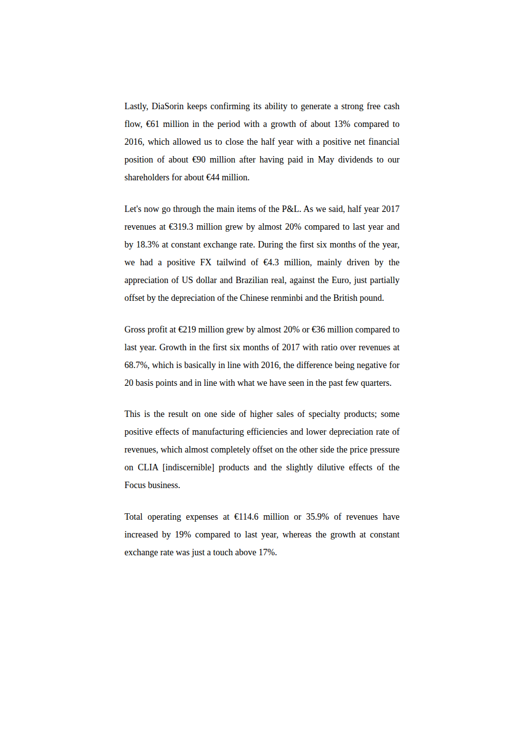Lastly, DiaSorin keeps confirming its ability to generate a strong free cash flow, €61 million in the period with a growth of about 13% compared to 2016, which allowed us to close the half year with a positive net financial position of about €90 million after having paid in May dividends to our shareholders for about €44 million.
Let's now go through the main items of the P&L. As we said, half year 2017 revenues at €319.3 million grew by almost 20% compared to last year and by 18.3% at constant exchange rate. During the first six months of the year, we had a positive FX tailwind of €4.3 million, mainly driven by the appreciation of US dollar and Brazilian real, against the Euro, just partially offset by the depreciation of the Chinese renminbi and the British pound.
Gross profit at €219 million grew by almost 20% or €36 million compared to last year. Growth in the first six months of 2017 with ratio over revenues at 68.7%, which is basically in line with 2016, the difference being negative for 20 basis points and in line with what we have seen in the past few quarters.
This is the result on one side of higher sales of specialty products; some positive effects of manufacturing efficiencies and lower depreciation rate of revenues, which almost completely offset on the other side the price pressure on CLIA [indiscernible] products and the slightly dilutive effects of the Focus business.
Total operating expenses at €114.6 million or 35.9% of revenues have increased by 19% compared to last year, whereas the growth at constant exchange rate was just a touch above 17%.